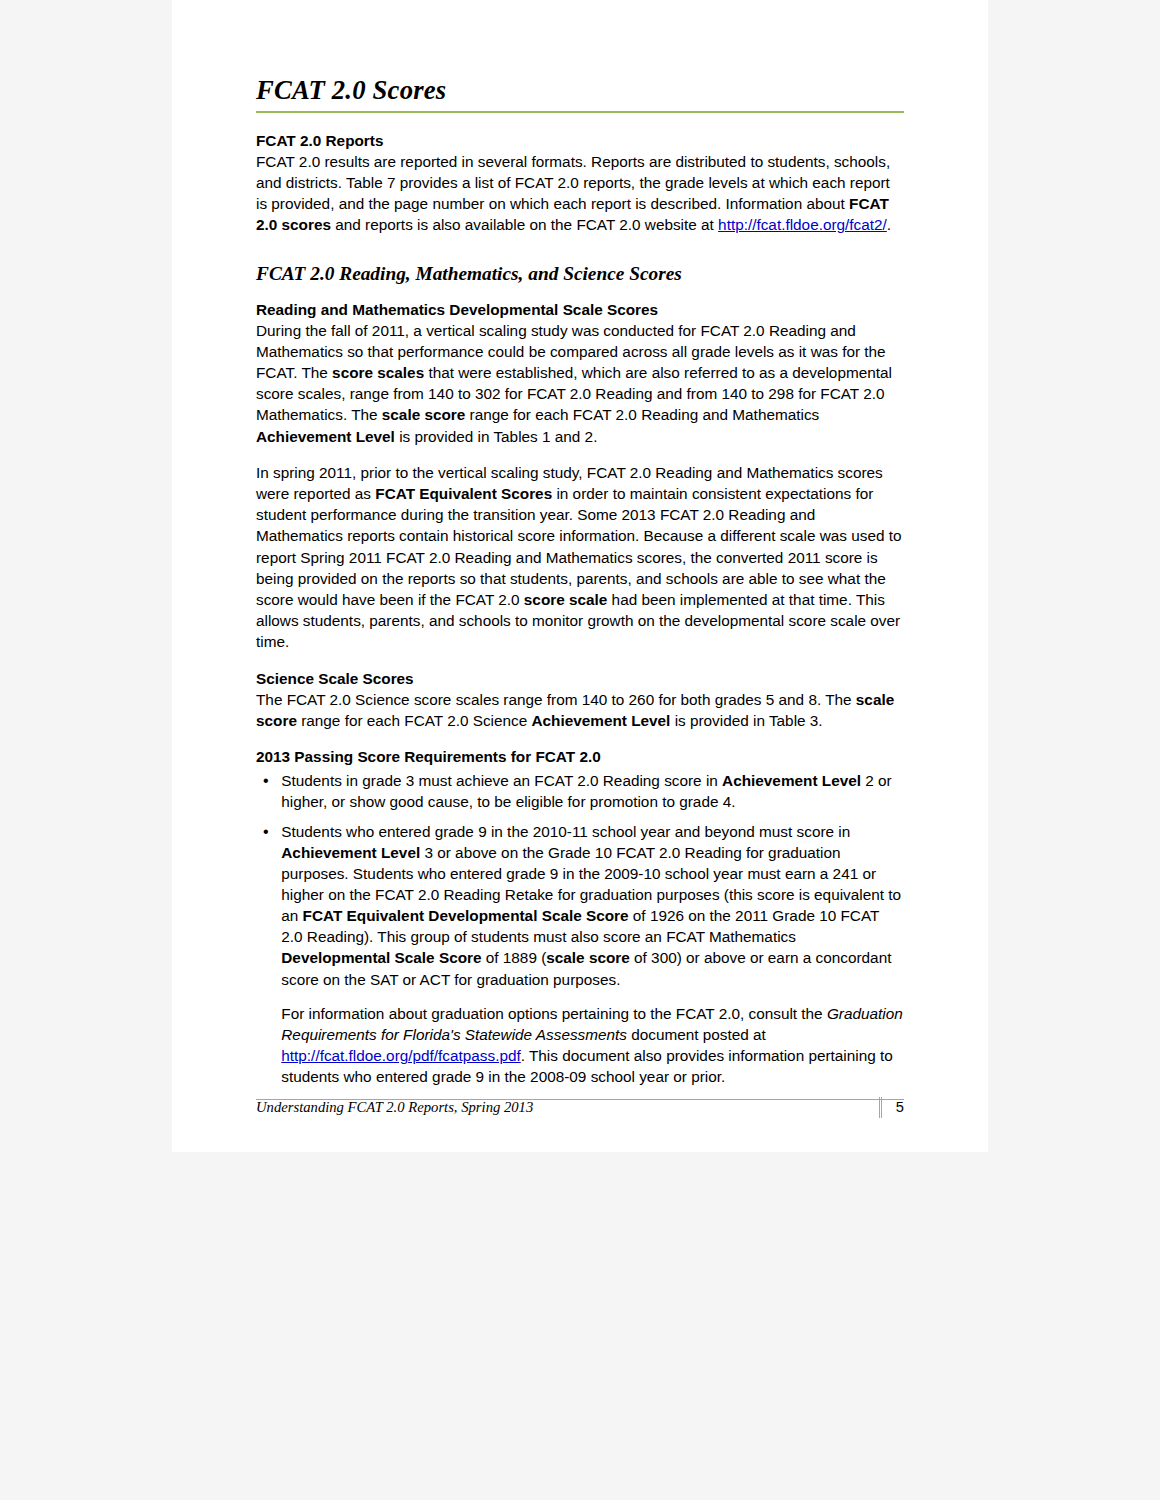FCAT 2.0 Scores
FCAT 2.0 Reports
FCAT 2.0 results are reported in several formats. Reports are distributed to students, schools, and districts. Table 7 provides a list of FCAT 2.0 reports, the grade levels at which each report is provided, and the page number on which each report is described. Information about FCAT 2.0 scores and reports is also available on the FCAT 2.0 website at http://fcat.fldoe.org/fcat2/.
FCAT 2.0 Reading, Mathematics, and Science Scores
Reading and Mathematics Developmental Scale Scores
During the fall of 2011, a vertical scaling study was conducted for FCAT 2.0 Reading and Mathematics so that performance could be compared across all grade levels as it was for the FCAT. The score scales that were established, which are also referred to as a developmental score scales, range from 140 to 302 for FCAT 2.0 Reading and from 140 to 298 for FCAT 2.0 Mathematics. The scale score range for each FCAT 2.0 Reading and Mathematics Achievement Level is provided in Tables 1 and 2.
In spring 2011, prior to the vertical scaling study, FCAT 2.0 Reading and Mathematics scores were reported as FCAT Equivalent Scores in order to maintain consistent expectations for student performance during the transition year. Some 2013 FCAT 2.0 Reading and Mathematics reports contain historical score information. Because a different scale was used to report Spring 2011 FCAT 2.0 Reading and Mathematics scores, the converted 2011 score is being provided on the reports so that students, parents, and schools are able to see what the score would have been if the FCAT 2.0 score scale had been implemented at that time. This allows students, parents, and schools to monitor growth on the developmental score scale over time.
Science Scale Scores
The FCAT 2.0 Science score scales range from 140 to 260 for both grades 5 and 8. The scale score range for each FCAT 2.0 Science Achievement Level is provided in Table 3.
2013 Passing Score Requirements for FCAT 2.0
Students in grade 3 must achieve an FCAT 2.0 Reading score in Achievement Level 2 or higher, or show good cause, to be eligible for promotion to grade 4.
Students who entered grade 9 in the 2010-11 school year and beyond must score in Achievement Level 3 or above on the Grade 10 FCAT 2.0 Reading for graduation purposes. Students who entered grade 9 in the 2009-10 school year must earn a 241 or higher on the FCAT 2.0 Reading Retake for graduation purposes (this score is equivalent to an FCAT Equivalent Developmental Scale Score of 1926 on the 2011 Grade 10 FCAT 2.0 Reading). This group of students must also score an FCAT Mathematics Developmental Scale Score of 1889 (scale score of 300) or above or earn a concordant score on the SAT or ACT for graduation purposes.
For information about graduation options pertaining to the FCAT 2.0, consult the Graduation Requirements for Florida's Statewide Assessments document posted at http://fcat.fldoe.org/pdf/fcatpass.pdf. This document also provides information pertaining to students who entered grade 9 in the 2008-09 school year or prior.
Understanding FCAT 2.0 Reports, Spring 2013 5